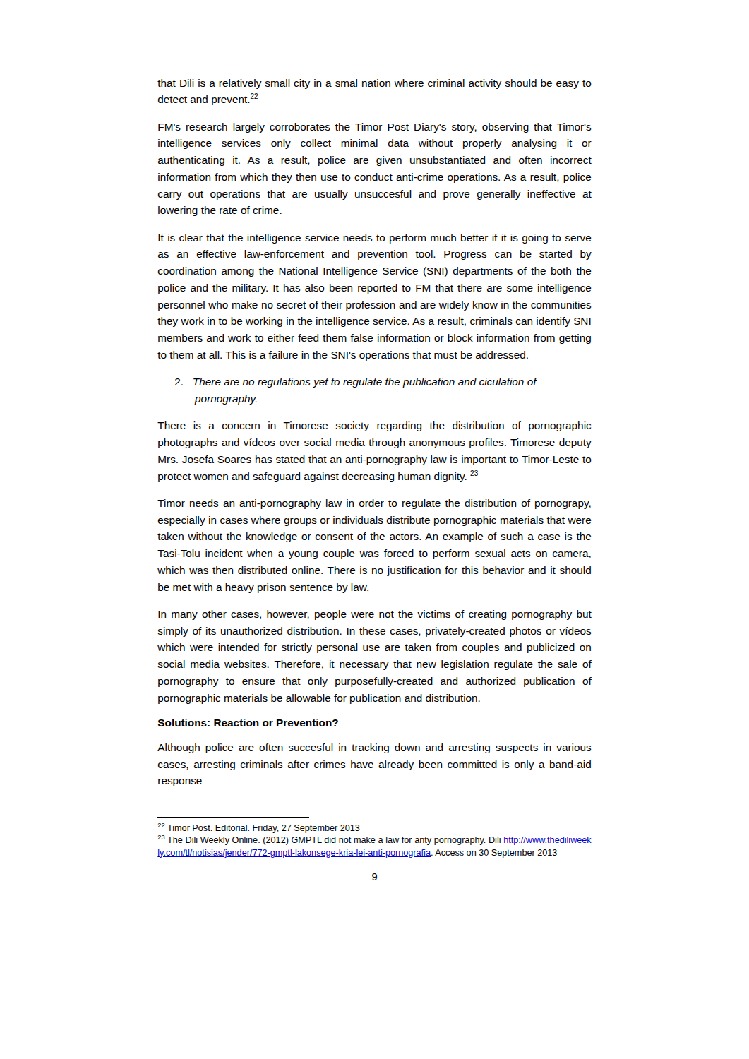that Dili is a relatively small city in a smal nation where criminal activity should be easy to detect and prevent.22
FM's research largely corroborates the Timor Post Diary's story, observing that Timor's intelligence services only collect minimal data without properly analysing it or authenticating it. As a result, police are given unsubstantiated and often incorrect information from which they then use to conduct anti-crime operations. As a result, police carry out operations that are usually unsuccesful and prove generally ineffective at lowering the rate of crime.
It is clear that the intelligence service needs to perform much better if it is going to serve as an effective law-enforcement and prevention tool. Progress can be started by coordination among the National Intelligence Service (SNI) departments of the both the police and the military. It has also been reported to FM that there are some intelligence personnel who make no secret of their profession and are widely know in the communities they work in to be working in the intelligence service. As a result, criminals can identify SNI members and work to either feed them false information or block information from getting to them at all. This is a failure in the SNI's operations that must be addressed.
2. There are no regulations yet to regulate the publication and ciculation of pornography.
There is a concern in Timorese society regarding the distribution of pornographic photographs and vídeos over social media through anonymous profiles. Timorese deputy Mrs. Josefa Soares has stated that an anti-pornography law is important to Timor-Leste to protect women and safeguard against decreasing human dignity. 23
Timor needs an anti-pornography law in order to regulate the distribution of pornograpy, especially in cases where groups or individuals distribute pornographic materials that were taken without the knowledge or consent of the actors. An example of such a case is the Tasi-Tolu incident when a young couple was forced to perform sexual acts on camera, which was then distributed online. There is no justification for this behavior and it should be met with a heavy prison sentence by law.
In many other cases, however, people were not the victims of creating pornography but simply of its unauthorized distribution. In these cases, privately-created photos or vídeos which were intended for strictly personal use are taken from couples and publicized on social media websites. Therefore, it necessary that new legislation regulate the sale of pornography to ensure that only purposefully-created and authorized publication of pornographic materials be allowable for publication and distribution.
Solutions: Reaction or Prevention?
Although police are often succesful in tracking down and arresting suspects in various cases, arresting criminals after crimes have already been committed is only a band-aid response
22 Timor Post. Editorial. Friday, 27 September 2013
23 The Dili Weekly Online. (2012) GMPTL did not make a law for anty pornography. Dili http://www.thediliweekly.com/tl/notisias/jender/772-gmptl-lakonsege-kria-lei-anti-pornografia. Access on 30 September 2013
9